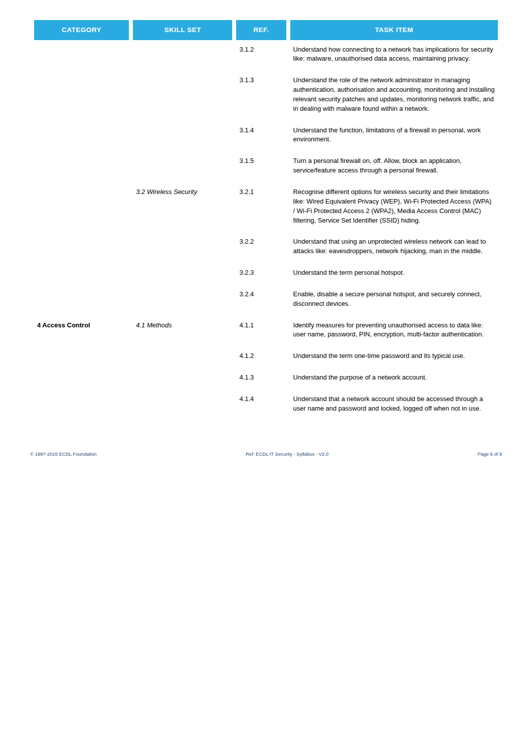| CATEGORY | SKILL SET | REF. | TASK ITEM |
| --- | --- | --- | --- |
| | | 3.1.2 | Understand how connecting to a network has implications for security like: malware, unauthorised data access, maintaining privacy. |
| | | 3.1.3 | Understand the role of the network administrator in managing authentication, authorisation and accounting, monitoring and installing relevant security patches and updates, monitoring network traffic, and in dealing with malware found within a network. |
| | | 3.1.4 | Understand the function, limitations of a firewall in personal, work environment. |
| | | 3.1.5 | Turn a personal firewall on, off. Allow, block an application, service/feature access through a personal firewall. |
| | 3.2 Wireless Security | 3.2.1 | Recognise different options for wireless security and their limitations like: Wired Equivalent Privacy (WEP), Wi-Fi Protected Access (WPA) / Wi-Fi Protected Access 2 (WPA2), Media Access Control (MAC) filtering, Service Set Identifier (SSID) hiding. |
| | | 3.2.2 | Understand that using an unprotected wireless network can lead to attacks like: eavesdroppers, network hijacking, man in the middle. |
| | | 3.2.3 | Understand the term personal hotspot. |
| | | 3.2.4 | Enable, disable a secure personal hotspot, and securely connect, disconnect devices. |
| 4 Access Control | 4.1 Methods | 4.1.1 | Identify measures for preventing unauthorised access to data like: user name, password, PIN, encryption, multi-factor authentication. |
| | | 4.1.2 | Understand the term one-time password and its typical use. |
| | | 4.1.3 | Understand the purpose of a network account. |
| | | 4.1.4 | Understand that a network account should be accessed through a user name and password and locked, logged off when not in use. |
© 1997-2015 ECDL Foundation
Ref: ECDL IT Security - Syllabus - V2.0
Page 6 of 9